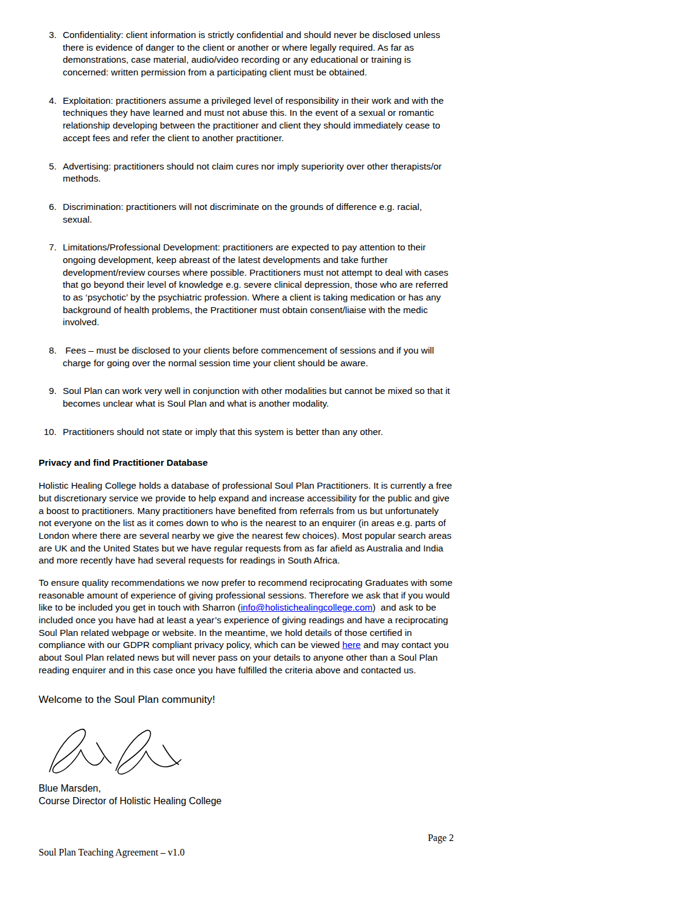Confidentiality: client information is strictly confidential and should never be disclosed unless there is evidence of danger to the client or another or where legally required. As far as demonstrations, case material, audio/video recording or any educational or training is concerned: written permission from a participating client must be obtained.
Exploitation: practitioners assume a privileged level of responsibility in their work and with the techniques they have learned and must not abuse this. In the event of a sexual or romantic relationship developing between the practitioner and client they should immediately cease to accept fees and refer the client to another practitioner.
Advertising: practitioners should not claim cures nor imply superiority over other therapists/or methods.
Discrimination: practitioners will not discriminate on the grounds of difference e.g. racial, sexual.
Limitations/Professional Development: practitioners are expected to pay attention to their ongoing development, keep abreast of the latest developments and take further development/review courses where possible. Practitioners must not attempt to deal with cases that go beyond their level of knowledge e.g. severe clinical depression, those who are referred to as ‘psychotic’ by the psychiatric profession. Where a client is taking medication or has any background of health problems, the Practitioner must obtain consent/liaise with the medic involved.
Fees – must be disclosed to your clients before commencement of sessions and if you will charge for going over the normal session time your client should be aware.
Soul Plan can work very well in conjunction with other modalities but cannot be mixed so that it becomes unclear what is Soul Plan and what is another modality.
Practitioners should not state or imply that this system is better than any other.
Privacy and find Practitioner Database
Holistic Healing College holds a database of professional Soul Plan Practitioners. It is currently a free but discretionary service we provide to help expand and increase accessibility for the public and give a boost to practitioners. Many practitioners have benefited from referrals from us but unfortunately not everyone on the list as it comes down to who is the nearest to an enquirer (in areas e.g. parts of London where there are several nearby we give the nearest few choices). Most popular search areas are UK and the United States but we have regular requests from as far afield as Australia and India and more recently have had several requests for readings in South Africa.
To ensure quality recommendations we now prefer to recommend reciprocating Graduates with some reasonable amount of experience of giving professional sessions. Therefore we ask that if you would like to be included you get in touch with Sharron (info@holistichealingcollege.com) and ask to be included once you have had at least a year’s experience of giving readings and have a reciprocating Soul Plan related webpage or website. In the meantime, we hold details of those certified in compliance with our GDPR compliant privacy policy, which can be viewed here and may contact you about Soul Plan related news but will never pass on your details to anyone other than a Soul Plan reading enquirer and in this case once you have fulfilled the criteria above and contacted us.
Welcome to the Soul Plan community!
Blue Marsden,
Course Director of Holistic Healing College
Page 2
Soul Plan Teaching Agreement – v1.0